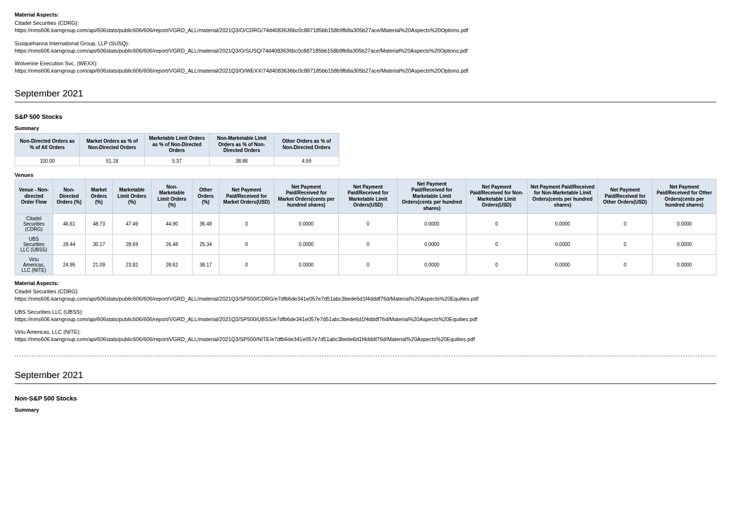Material Aspects:
Citadel Securities (CDRG): https://nms606.karngroup.com/api/606stats/public606/606/report/VGRD_ALL/material/2021Q3/O/CDRG/74d4083636bc0c887185bb158b9fb8a305b27ace/Material%20Aspects%20Options.pdf
Susquehanna International Group, LLP (SUSQ): https://nms606.karngroup.com/api/606stats/public606/606/report/VGRD_ALL/material/2021Q3/O/SUSQ/74d4083636bc0c887185bb158b9fb8a305b27ace/Material%20Aspects%20Options.pdf
Wolverine Execution Svc. (WEXX): https://nms606.karngroup.com/api/606stats/public606/606/report/VGRD_ALL/material/2021Q3/O/WEXX/74d4083636bc0c887185bb158b9fb8a305b27ace/Material%20Aspects%20Options.pdf
September 2021
S&P 500 Stocks
Summary
| Non-Directed Orders as % of All Orders | Market Orders as % of Non-Directed Orders | Marketable Limit Orders as % of Non-Directed Orders | Non-Marketable Limit Orders as % of Non-Directed Orders | Other Orders as % of Non-Directed Orders |
| --- | --- | --- | --- | --- |
| 100.00 | 51.18 | 5.37 | 38.86 | 4.59 |
Venues
| Venue - Non-directed Order Flow | Non-Directed Orders (%) | Market Orders (%) | Marketable Limit Orders (%) | Non-Marketable Limit Orders (%) | Other Orders (%) | Net Payment Paid/Received for Market Orders(USD) | Net Payment Paid/Received for Market Orders(cents per hundred shares) | Net Payment Paid/Received for Marketable Limit Orders(USD) | Net Payment Paid/Received for Marketable Limit Orders(cents per hundred shares) | Net Payment Paid/Received for Non-Marketable Limit Orders(USD) | Net Payment Paid/Received for Non-Marketable Limit Orders(cents per hundred shares) | Net Payment Paid/Received for Other Orders(USD) | Net Payment Paid/Received for Other Orders(cents per hundred shares) |
| --- | --- | --- | --- | --- | --- | --- | --- | --- | --- | --- | --- | --- | --- |
| Citadel Securities (CDRG) | 46.61 | 48.73 | 47.49 | 44.90 | 36.49 | 0 | 0.0000 | 0 | 0.0000 | 0 | 0.0000 | 0 | 0.0000 |
| UBS Securities LLC (UBSS) | 28.44 | 30.17 | 28.69 | 26.48 | 25.34 | 0 | 0.0000 | 0 | 0.0000 | 0 | 0.0000 | 0 | 0.0000 |
| Virtu Americas, LLC (NITE) | 24.95 | 21.09 | 23.82 | 28.62 | 38.17 | 0 | 0.0000 | 0 | 0.0000 | 0 | 0.0000 | 0 | 0.0000 |
Material Aspects:
Citadel Securities (CDRG): https://nms606.karngroup.com/api/606stats/public606/606/report/VGRD_ALL/material/2021Q3/SP500/CDRG/e7dfb6de341e057e7d51abc3bede6d1f4dddf76d/Material%20Aspects%20Equities.pdf
UBS Securities LLC (UBSS): https://nms606.karngroup.com/api/606stats/public606/606/report/VGRD_ALL/material/2021Q3/SP500/UBSS/e7dfb6de341e057e7d51abc3bede6d1f4dddf76d/Material%20Aspects%20Equities.pdf
Virtu Americas, LLC (NITE): https://nms606.karngroup.com/api/606stats/public606/606/report/VGRD_ALL/material/2021Q3/SP500/NITE/e7dfb6de341e057e7d51abc3bede6d1f4dddf76d/Material%20Aspects%20Equities.pdf
September 2021
Non-S&P 500 Stocks
Summary